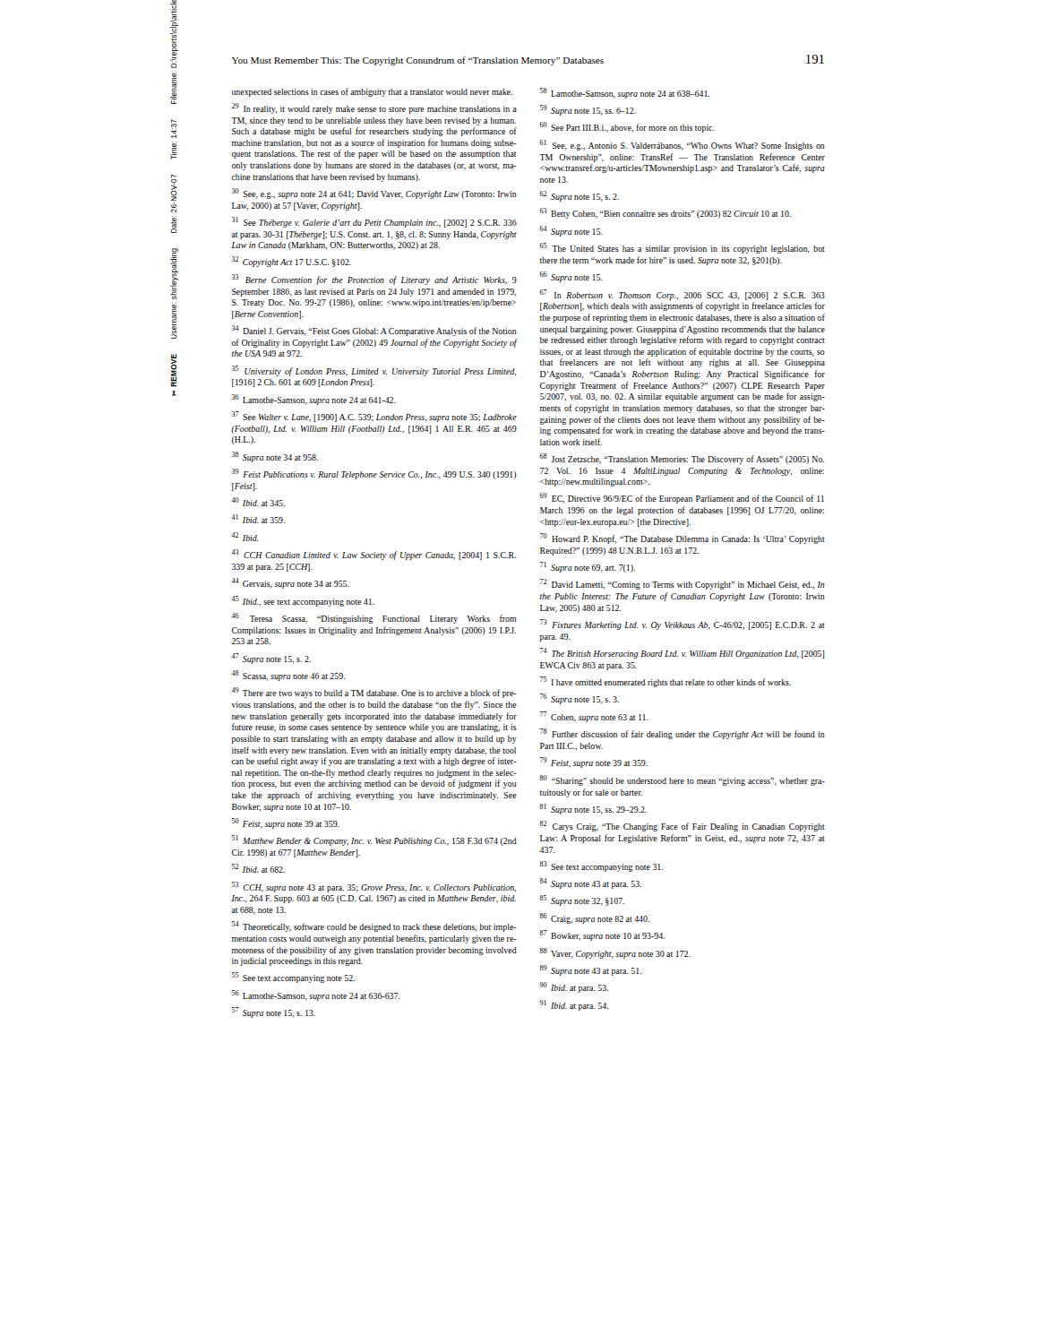✂REMOVE Username: shirleyspalding Date: 26-NOV-07 Time: 14:37 Filename: D:\reports\clp\articles\06.03\gow.dat Seq: 17
You Must Remember This: The Copyright Conundrum of “Translation Memory” Databases 191
unexpected selections in cases of ambiguity that a translator would never make.
29 In reality, it would rarely make sense to store pure machine translations in a TM, since they tend to be unreliable unless they have been revised by a human. Such a database might be useful for researchers studying the performance of machine translation, but not as a source of inspiration for humans doing subsequent translations. The rest of the paper will be based on the assumption that only translations done by humans are stored in the databases (or, at worst, machine translations that have been revised by humans).
30 See, e.g., supra note 24 at 641; David Vaver, Copyright Law (Toronto: Irwin Law, 2000) at 57 [Vaver, Copyright].
31 See Théberge v. Galerie d’art du Petit Champlain inc., [2002] 2 S.C.R. 336 at paras. 30-31 [Théberge]; U.S. Const. art. 1, §8, cl. 8; Sunny Handa, Copyright Law in Canada (Markham, ON: Butterworths, 2002) at 28.
32 Copyright Act 17 U.S.C. §102.
33 Berne Convention for the Protection of Literary and Artistic Works, 9 September 1886, as last revised at Paris on 24 July 1971 and amended in 1979, S. Treaty Doc. No. 99-27 (1986), online: <www.wipo.int/treaties/en/ip/berne> [Berne Convention].
34 Daniel J. Gervais, “Feist Goes Global: A Comparative Analysis of the Notion of Originality in Copyright Law” (2002) 49 Journal of the Copyright Society of the USA 949 at 972.
35 University of London Press, Limited v. University Tutorial Press Limited, [1916] 2 Ch. 601 at 609 [London Press].
36 Lamothe-Samson, supra note 24 at 641-42.
37 See Walter v. Lane, [1900] A.C. 539; London Press, supra note 35; Ladbroke (Football), Ltd. v. William Hill (Football) Ltd., [1964] 1 All E.R. 465 at 469 (H.L.).
38 Supra note 34 at 958.
39 Feist Publications v. Rural Telephone Service Co., Inc., 499 U.S. 340 (1991) [Feist].
40 Ibid. at 345.
41 Ibid. at 359.
42 Ibid.
43 CCH Canadian Limited v. Law Society of Upper Canada, [2004] 1 S.C.R. 339 at para. 25 [CCH].
44 Gervais, supra note 34 at 955.
45 Ibid., see text accompanying note 41.
46 Teresa Scassa, “Distinguishing Functional Literary Works from Compilations: Issues in Originality and Infringement Analysis” (2006) 19 I.P.J. 253 at 258.
47 Supra note 15, s. 2.
48 Scassa, supra note 46 at 259.
49 There are two ways to build a TM database. One is to archive a block of previous translations, and the other is to build the database “on the fly”. Since the new translation generally gets incorporated into the database immediately for future reuse, in some cases sentence by sentence while you are translating, it is possible to start translating with an empty database and allow it to build up by itself with every new translation. Even with an initially empty database, the tool can be useful right away if you are translating a text with a high degree of internal repetition. The on-the-fly method clearly requires no judgment in the selection process, but even the archiving method can be devoid of judgment if you take the approach of archiving everything you have indiscriminately. See Bowker, supra note 10 at 107–10.
50 Feist, supra note 39 at 359.
51 Matthew Bender & Company, Inc. v. West Publishing Co., 158 F.3d 674 (2nd Cir. 1998) at 677 [Matthew Bender].
52 Ibid. at 682.
53 CCH, supra note 43 at para. 35; Grove Press, Inc. v. Collectors Publication, Inc., 264 F. Supp. 603 at 605 (C.D. Cal. 1967) as cited in Matthew Bender, ibid. at 688, note 13.
54 Theoretically, software could be designed to track these deletions, but implementation costs would outweigh any potential benefits, particularly given the remoteness of the possibility of any given translation provider becoming involved in judicial proceedings in this regard.
55 See text accompanying note 52.
56 Lamothe-Samson, supra note 24 at 636-637.
57 Supra note 15, s. 13.
58 Lamothe-Samson, supra note 24 at 638–641.
59 Supra note 15, ss. 6–12.
60 See Part III.B.i., above, for more on this topic.
61 See, e.g., Antonio S. Valderrábanos, “Who Owns What? Some Insights on TM Ownership”, online: TransRef — The Translation Reference Center <www.transref.org/u-articles/TMownership1.asp> and Translator’s Café, supra note 13.
62 Supra note 15, s. 2.
63 Betty Cohen, “Bien connaître ses droits” (2003) 82 Circuit 10 at 10.
64 Supra note 15.
65 The United States has a similar provision in its copyright legislation, but there the term “work made for hire” is used. Supra note 32, §201(b).
66 Supra note 15.
67 In Robertson v. Thomson Corp., 2006 SCC 43, [2006] 2 S.C.R. 363 [Robertson], which deals with assignments of copyright in freelance articles for the purpose of reprinting them in electronic databases, there is also a situation of unequal bargaining power. Giuseppina d’Agostino recommends that the balance be redressed either through legislative reform with regard to copyright contract issues, or at least through the application of equitable doctrine by the courts, so that freelancers are not left without any rights at all. See Giuseppina D’Agostino, “Canada’s Robertson Ruling: Any Practical Significance for Copyright Treatment of Freelance Authors?” (2007) CLPE Research Paper 5/2007, vol. 03, no. 02. A similar equitable argument can be made for assignments of copyright in translation memory databases, so that the stronger bargaining power of the clients does not leave them without any possibility of being compensated for work in creating the database above and beyond the translation work itself.
68 Jost Zetzsche, “Translation Memories: The Discovery of Assets” (2005) No. 72 Vol. 16 Issue 4 MultiLingual Computing & Technology, online: <http://new.multilingual.com>.
69 EC, Directive 96/9/EC of the European Parliament and of the Council of 11 March 1996 on the legal protection of databases [1996] OJ L77/20, online: <http://eur-lex.europa.eu/> [the Directive].
70 Howard P. Knopf, “The Database Dilemma in Canada: Is ‘Ultra’ Copyright Required?” (1999) 48 U.N.B.L.J. 163 at 172.
71 Supra note 69, art. 7(1).
72 David Lametti, “Coming to Terms with Copyright” in Michael Geist, ed., In the Public Interest: The Future of Canadian Copyright Law (Toronto: Irwin Law, 2005) 480 at 512.
73 Fixtures Marketing Ltd. v. Oy Veikkaus Ab, C-46/02, [2005] E.C.D.R. 2 at para. 49.
74 The British Horseracing Board Ltd. v. William Hill Organization Ltd, [2005] EWCA Civ 863 at para. 35.
75 I have omitted enumerated rights that relate to other kinds of works.
76 Supra note 15, s. 3.
77 Cohen, supra note 63 at 11.
78 Further discussion of fair dealing under the Copyright Act will be found in Part III.C., below.
79 Feist, supra note 39 at 359.
80 “Sharing” should be understood here to mean “giving access”, whether gratuitously or for sale or barter.
81 Supra note 15, ss. 29–29.2.
82 Carys Craig, “The Changing Face of Fair Dealing in Canadian Copyright Law: A Proposal for Legislative Reform” in Geist, ed., supra note 72, 437 at 437.
83 See text accompanying note 31.
84 Supra note 43 at para. 53.
85 Supra note 32, §107.
86 Craig, supra note 82 at 440.
87 Bowker, supra note 10 at 93-94.
88 Vaver, Copyright, supra note 30 at 172.
89 Supra note 43 at para. 51.
90 Ibid. at para. 53.
91 Ibid. at para. 54.